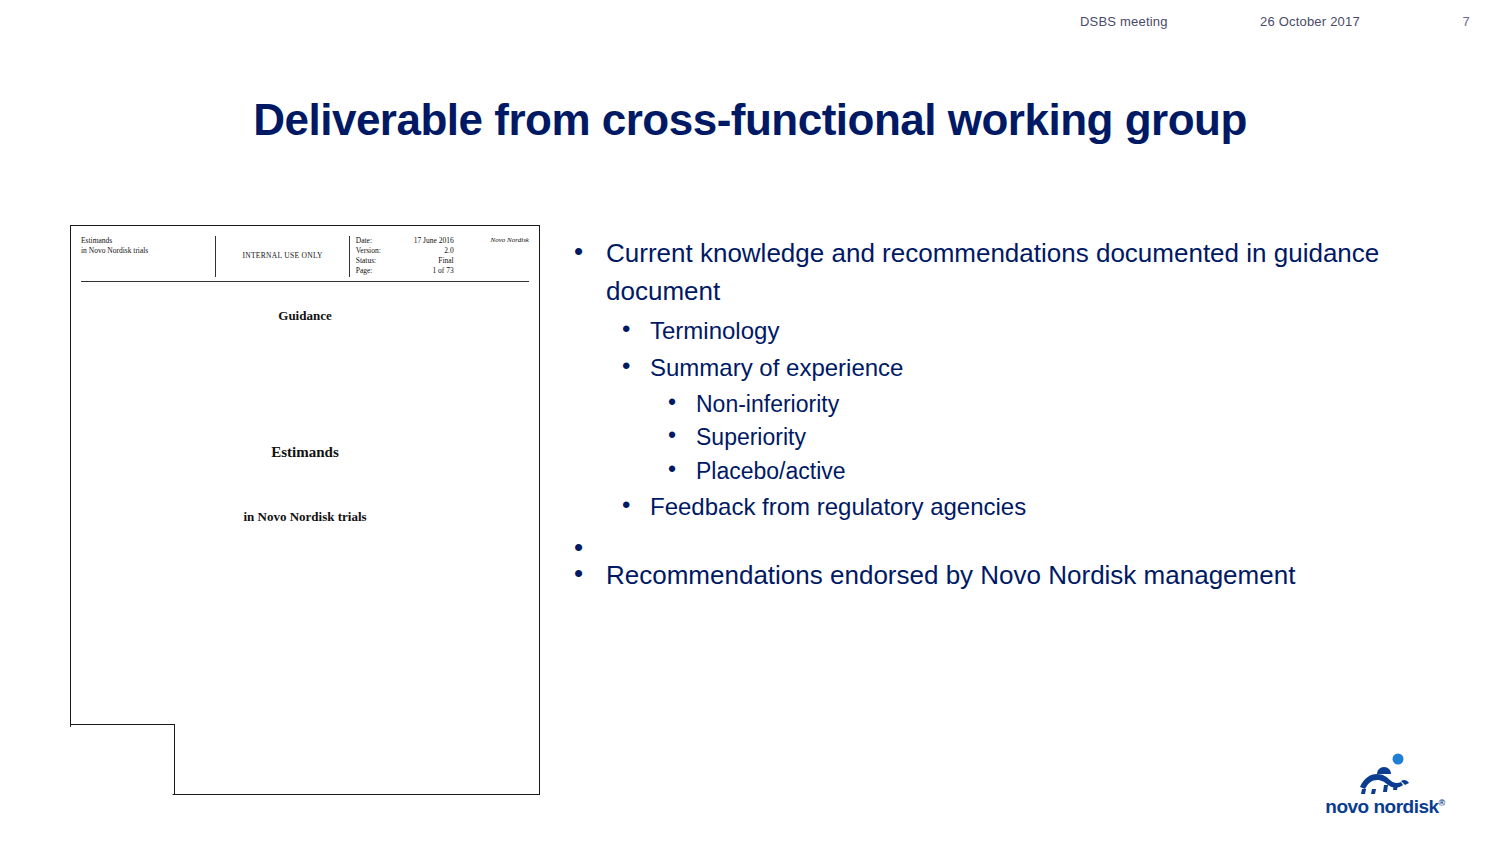DSBS meeting 26 October 2017 7
Deliverable from cross-functional working group
Estimands
in Novo Nordisk trials
INTERNAL USE ONLY
Date:
Version:
Status:
Page:
17 June 2016
2.0
Final
1 of 73
Novo Nordisk
Guidance
Estimands
in Novo Nordisk trials
Current knowledge and recommendations documented in guidance document
Terminology
Summary of experience
Non-inferiority
Superiority
Placebo/active
Feedback from regulatory agencies
Recommendations endorsed by Novo Nordisk management
novo nordisk®